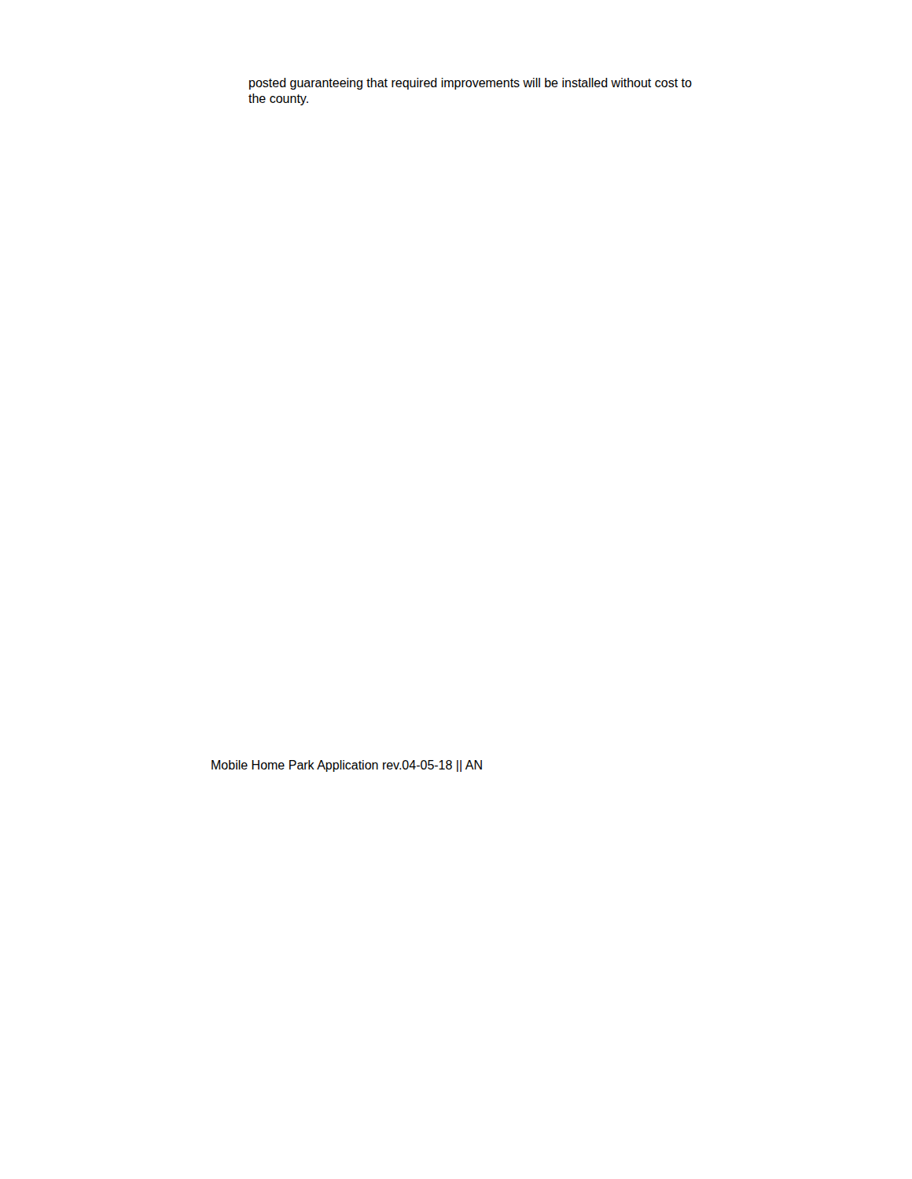posted guaranteeing that required improvements will be installed without cost to the county.
Mobile Home Park Application rev.04-05-18 || AN